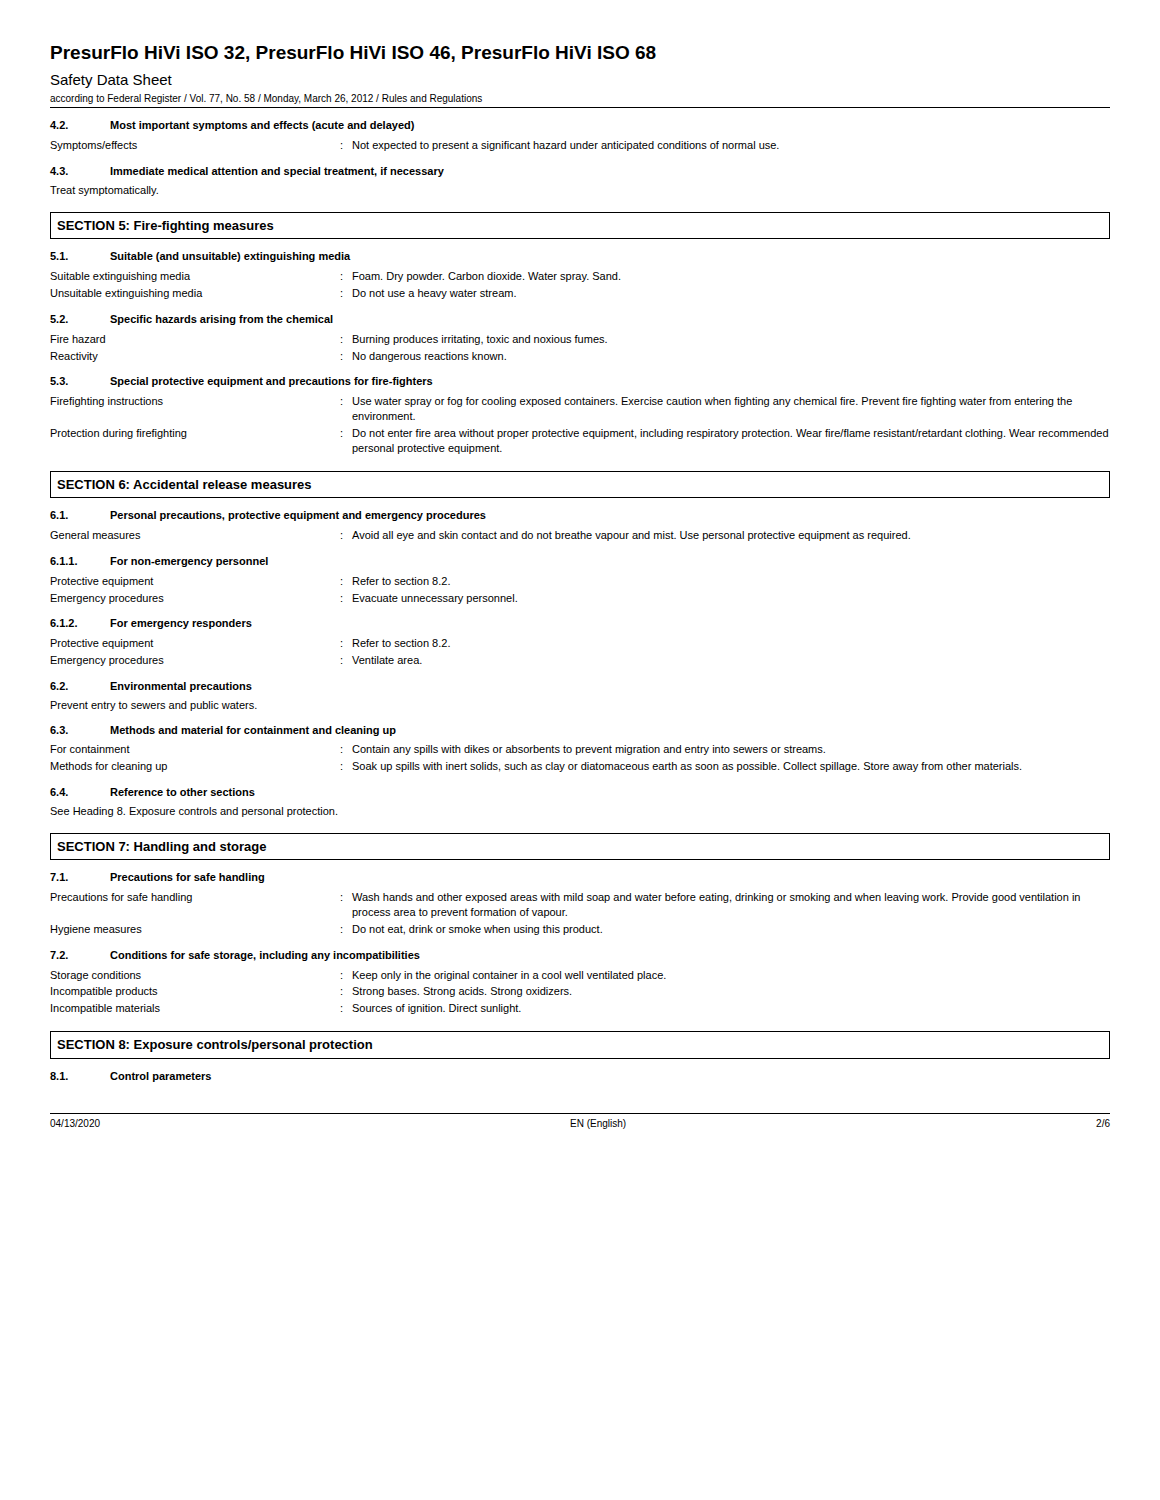PresurFlo HiVi ISO 32, PresurFlo HiVi ISO 46, PresurFlo HiVi ISO 68
Safety Data Sheet
according to Federal Register / Vol. 77, No. 58 / Monday, March 26, 2012 / Rules and Regulations
4.2. Most important symptoms and effects (acute and delayed)
| Symptoms/effects | : | Not expected to present a significant hazard under anticipated conditions of normal use. |
4.3. Immediate medical attention and special treatment, if necessary
Treat symptomatically.
SECTION 5: Fire-fighting measures
5.1. Suitable (and unsuitable) extinguishing media
| Suitable extinguishing media | : | Foam. Dry powder. Carbon dioxide. Water spray. Sand. |
| Unsuitable extinguishing media | : | Do not use a heavy water stream. |
5.2. Specific hazards arising from the chemical
| Fire hazard | : | Burning produces irritating, toxic and noxious fumes. |
| Reactivity | : | No dangerous reactions known. |
5.3. Special protective equipment and precautions for fire-fighters
| Firefighting instructions | : | Use water spray or fog for cooling exposed containers. Exercise caution when fighting any chemical fire. Prevent fire fighting water from entering the environment. |
| Protection during firefighting | : | Do not enter fire area without proper protective equipment, including respiratory protection. Wear fire/flame resistant/retardant clothing. Wear recommended personal protective equipment. |
SECTION 6: Accidental release measures
6.1. Personal precautions, protective equipment and emergency procedures
| General measures | : | Avoid all eye and skin contact and do not breathe vapour and mist. Use personal protective equipment as required. |
6.1.1. For non-emergency personnel
| Protective equipment | : | Refer to section 8.2. |
| Emergency procedures | : | Evacuate unnecessary personnel. |
6.1.2. For emergency responders
| Protective equipment | : | Refer to section 8.2. |
| Emergency procedures | : | Ventilate area. |
6.2. Environmental precautions
Prevent entry to sewers and public waters.
6.3. Methods and material for containment and cleaning up
| For containment | : | Contain any spills with dikes or absorbents to prevent migration and entry into sewers or streams. |
| Methods for cleaning up | : | Soak up spills with inert solids, such as clay or diatomaceous earth as soon as possible. Collect spillage. Store away from other materials. |
6.4. Reference to other sections
See Heading 8. Exposure controls and personal protection.
SECTION 7: Handling and storage
7.1. Precautions for safe handling
| Precautions for safe handling | : | Wash hands and other exposed areas with mild soap and water before eating, drinking or smoking and when leaving work. Provide good ventilation in process area to prevent formation of vapour. |
| Hygiene measures | : | Do not eat, drink or smoke when using this product. |
7.2. Conditions for safe storage, including any incompatibilities
| Storage conditions | : | Keep only in the original container in a cool well ventilated place. |
| Incompatible products | : | Strong bases. Strong acids. Strong oxidizers. |
| Incompatible materials | : | Sources of ignition. Direct sunlight. |
SECTION 8: Exposure controls/personal protection
8.1. Control parameters
04/13/2020 EN (English) 2/6